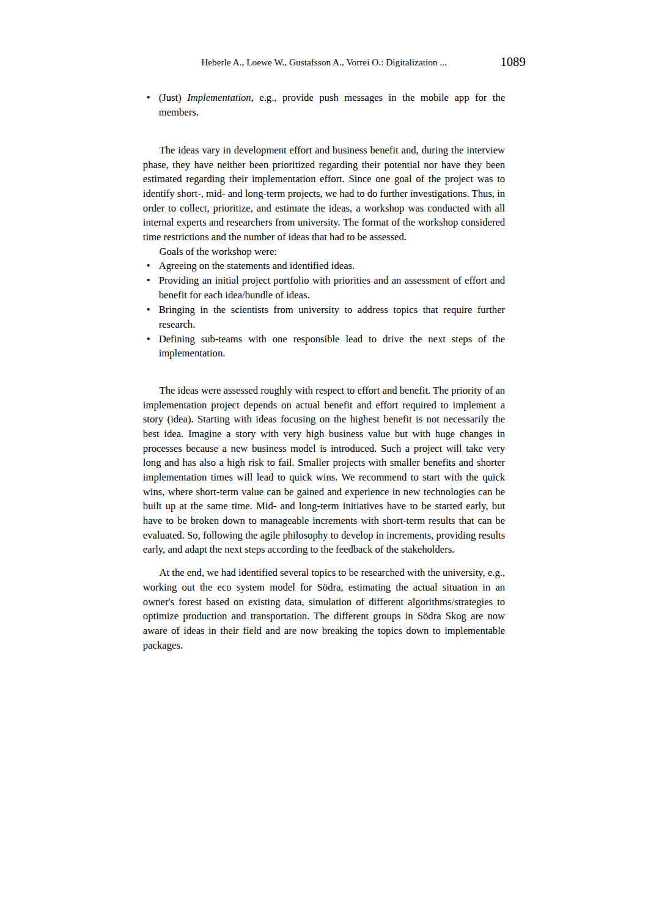Heberle A., Loewe W., Gustafsson A., Vorrei O.: Digitalization ... 1089
(Just) Implementation, e.g., provide push messages in the mobile app for the members.
The ideas vary in development effort and business benefit and, during the interview phase, they have neither been prioritized regarding their potential nor have they been estimated regarding their implementation effort. Since one goal of the project was to identify short-, mid- and long-term projects, we had to do further investigations. Thus, in order to collect, prioritize, and estimate the ideas, a workshop was conducted with all internal experts and researchers from university. The format of the workshop considered time restrictions and the number of ideas that had to be assessed.
Goals of the workshop were:
Agreeing on the statements and identified ideas.
Providing an initial project portfolio with priorities and an assessment of effort and benefit for each idea/bundle of ideas.
Bringing in the scientists from university to address topics that require further research.
Defining sub-teams with one responsible lead to drive the next steps of the implementation.
The ideas were assessed roughly with respect to effort and benefit. The priority of an implementation project depends on actual benefit and effort required to implement a story (idea). Starting with ideas focusing on the highest benefit is not necessarily the best idea. Imagine a story with very high business value but with huge changes in processes because a new business model is introduced. Such a project will take very long and has also a high risk to fail. Smaller projects with smaller benefits and shorter implementation times will lead to quick wins. We recommend to start with the quick wins, where short-term value can be gained and experience in new technologies can be built up at the same time. Mid- and long-term initiatives have to be started early, but have to be broken down to manageable increments with short-term results that can be evaluated. So, following the agile philosophy to develop in increments, providing results early, and adapt the next steps according to the feedback of the stakeholders.
At the end, we had identified several topics to be researched with the university, e.g., working out the eco system model for Södra, estimating the actual situation in an owner's forest based on existing data, simulation of different algorithms/strategies to optimize production and transportation. The different groups in Södra Skog are now aware of ideas in their field and are now breaking the topics down to implementable packages.